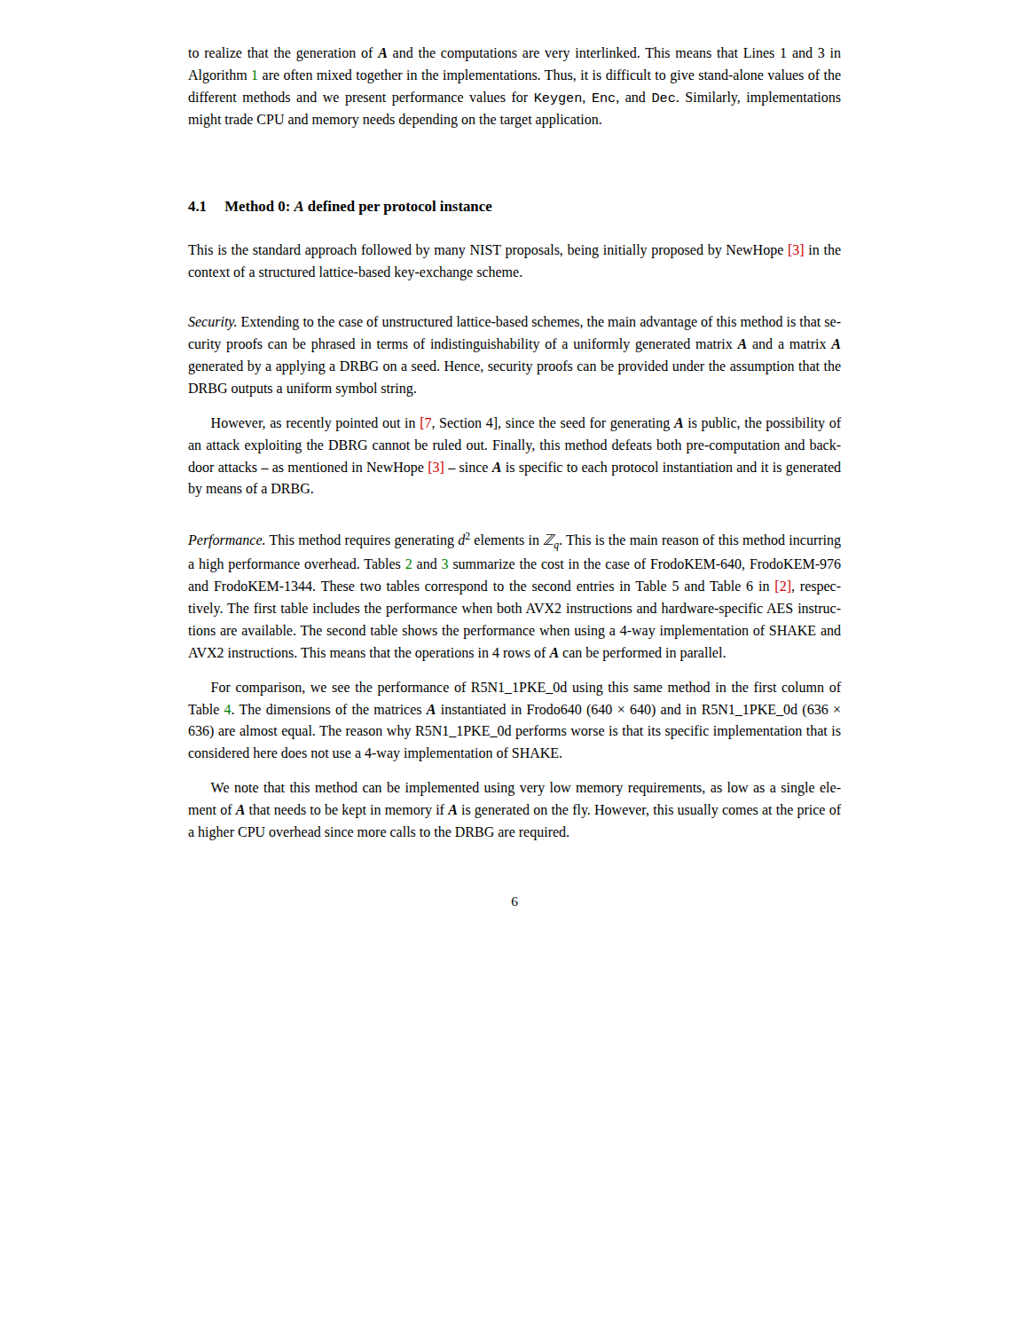to realize that the generation of A and the computations are very interlinked. This means that Lines 1 and 3 in Algorithm 1 are often mixed together in the implementations. Thus, it is difficult to give stand-alone values of the different methods and we present performance values for Keygen, Enc, and Dec. Similarly, implementations might trade CPU and memory needs depending on the target application.
4.1 Method 0: A defined per protocol instance
This is the standard approach followed by many NIST proposals, being initially proposed by NewHope [3] in the context of a structured lattice-based key-exchange scheme.
Security. Extending to the case of unstructured lattice-based schemes, the main advantage of this method is that security proofs can be phrased in terms of indistinguishability of a uniformly generated matrix A and a matrix A generated by a applying a DRBG on a seed. Hence, security proofs can be provided under the assumption that the DRBG outputs a uniform symbol string.
However, as recently pointed out in [7, Section 4], since the seed for generating A is public, the possibility of an attack exploiting the DBRG cannot be ruled out. Finally, this method defeats both pre-computation and backdoor attacks – as mentioned in NewHope [3] – since A is specific to each protocol instantiation and it is generated by means of a DRBG.
Performance. This method requires generating d2 elements in ℤq. This is the main reason of this method incurring a high performance overhead. Tables 2 and 3 summarize the cost in the case of FrodoKEM-640, FrodoKEM-976 and FrodoKEM-1344. These two tables correspond to the second entries in Table 5 and Table 6 in [2], respectively. The first table includes the performance when both AVX2 instructions and hardware-specific AES instructions are available. The second table shows the performance when using a 4-way implementation of SHAKE and AVX2 instructions. This means that the operations in 4 rows of A can be performed in parallel.
For comparison, we see the performance of R5N1_1PKE_0d using this same method in the first column of Table 4. The dimensions of the matrices A instantiated in Frodo640 (640 × 640) and in R5N1_1PKE_0d (636 × 636) are almost equal. The reason why R5N1_1PKE_0d performs worse is that its specific implementation that is considered here does not use a 4-way implementation of SHAKE.
We note that this method can be implemented using very low memory requirements, as low as a single element of A that needs to be kept in memory if A is generated on the fly. However, this usually comes at the price of a higher CPU overhead since more calls to the DRBG are required.
6